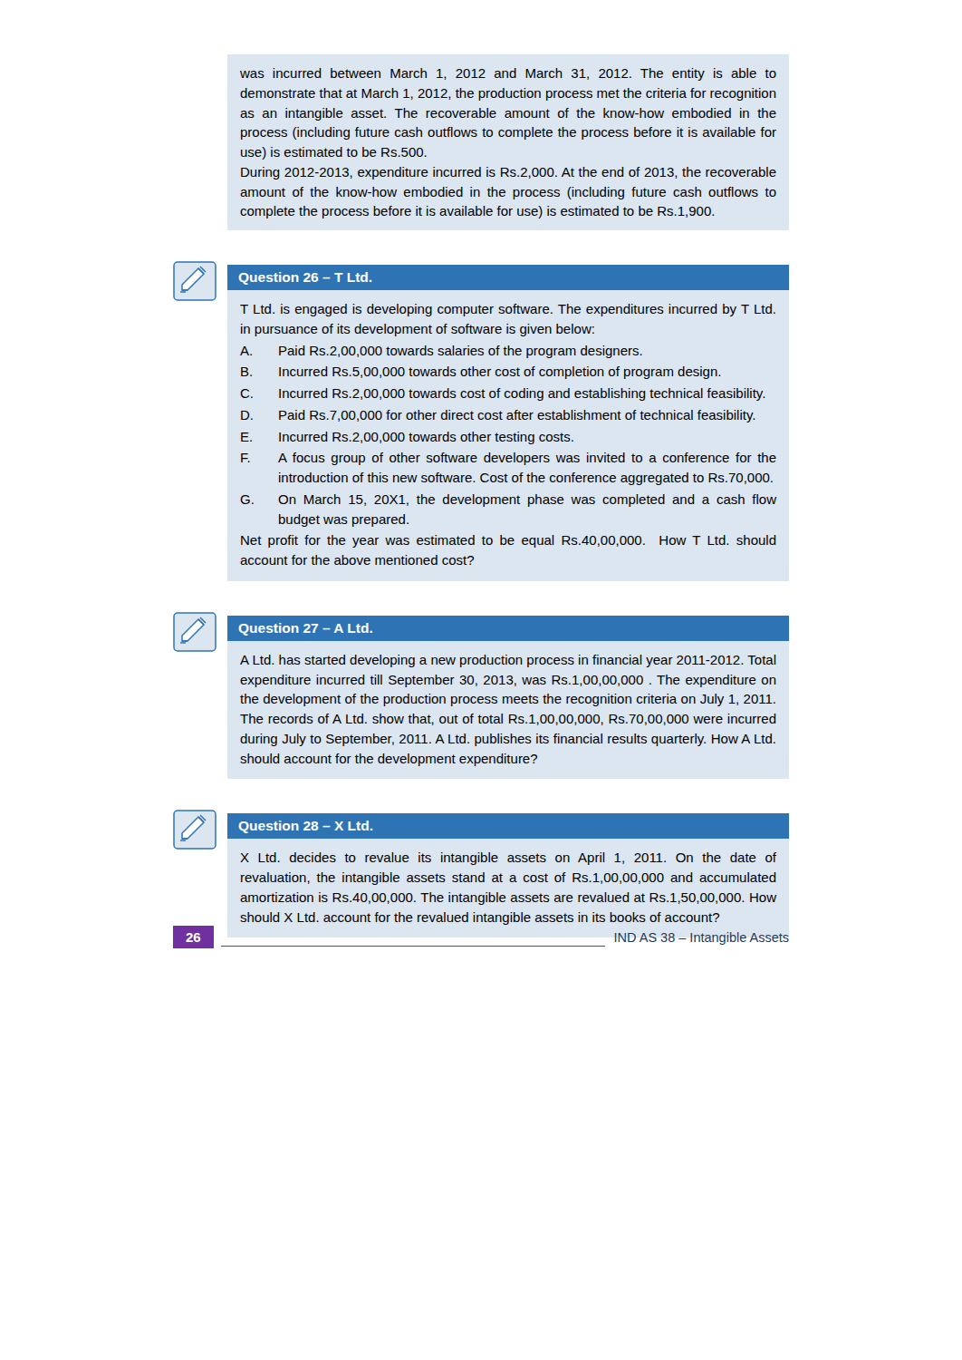was incurred between March 1, 2012 and March 31, 2012. The entity is able to demonstrate that at March 1, 2012, the production process met the criteria for recognition as an intangible asset. The recoverable amount of the know-how embodied in the process (including future cash outflows to complete the process before it is available for use) is estimated to be Rs.500.
During 2012-2013, expenditure incurred is Rs.2,000. At the end of 2013, the recoverable amount of the know-how embodied in the process (including future cash outflows to complete the process before it is available for use) is estimated to be Rs.1,900.
Question 26 – T Ltd.
T Ltd. is engaged is developing computer software. The expenditures incurred by T Ltd. in pursuance of its development of software is given below:
| A. | Paid Rs.2,00,000 towards salaries of the program designers. |
| B. | Incurred Rs.5,00,000 towards other cost of completion of program design. |
| C. | Incurred Rs.2,00,000 towards cost of coding and establishing technical feasibility. |
| D. | Paid Rs.7,00,000 for other direct cost after establishment of technical feasibility. |
| E. | Incurred Rs.2,00,000 towards other testing costs. |
| F. | A focus group of other software developers was invited to a conference for the introduction of this new software. Cost of the conference aggregated to Rs.70,000. |
| G. | On March 15, 20X1, the development phase was completed and a cash flow budget was prepared. |
Net profit for the year was estimated to be equal Rs.40,00,000. How T Ltd. should account for the above mentioned cost?
Question 27 – A Ltd.
A Ltd. has started developing a new production process in financial year 2011-2012. Total expenditure incurred till September 30, 2013, was Rs.1,00,00,000 . The expenditure on the development of the production process meets the recognition criteria on July 1, 2011. The records of A Ltd. show that, out of total Rs.1,00,00,000, Rs.70,00,000 were incurred during July to September, 2011. A Ltd. publishes its financial results quarterly. How A Ltd. should account for the development expenditure?
Question 28 – X Ltd.
X Ltd. decides to revalue its intangible assets on April 1, 2011. On the date of revaluation, the intangible assets stand at a cost of Rs.1,00,00,000 and accumulated amortization is Rs.40,00,000. The intangible assets are revalued at Rs.1,50,00,000. How should X Ltd. account for the revalued intangible assets in its books of account?
26
IND AS 38 – Intangible Assets